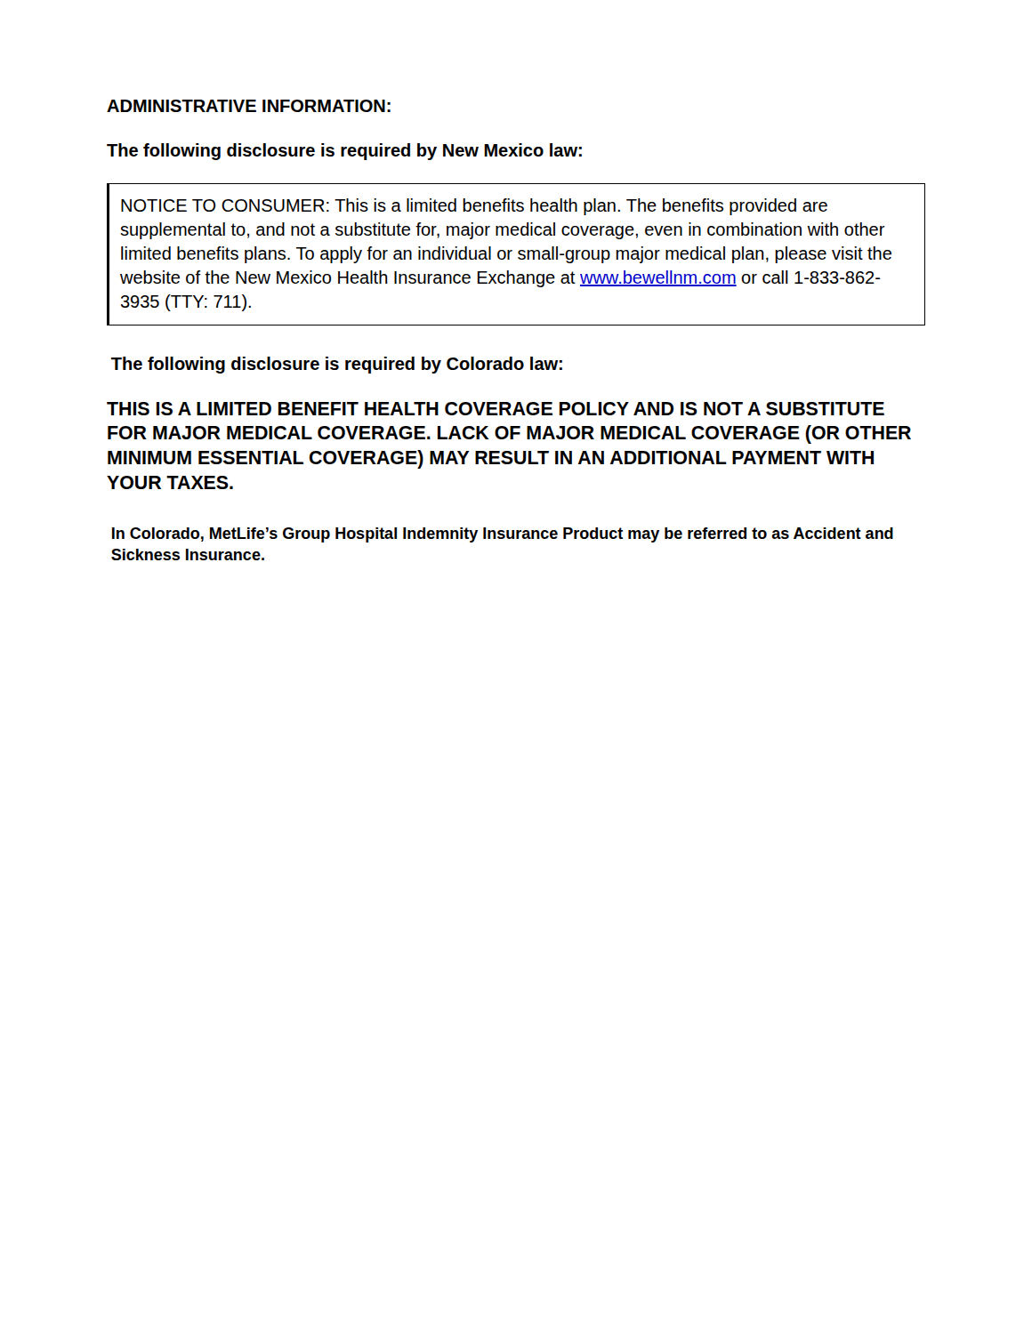ADMINISTRATIVE INFORMATION:
The following disclosure is required by New Mexico law:
NOTICE TO CONSUMER: This is a limited benefits health plan. The benefits provided are supplemental to, and not a substitute for, major medical coverage, even in combination with other limited benefits plans. To apply for an individual or small-group major medical plan, please visit the website of the New Mexico Health Insurance Exchange at www.bewellnm.com or call 1-833-862-3935 (TTY: 711).
The following disclosure is required by Colorado law:
THIS IS A LIMITED BENEFIT HEALTH COVERAGE POLICY AND IS NOT A SUBSTITUTE FOR MAJOR MEDICAL COVERAGE. LACK OF MAJOR MEDICAL COVERAGE (OR OTHER MINIMUM ESSENTIAL COVERAGE) MAY RESULT IN AN ADDITIONAL PAYMENT WITH YOUR TAXES.
In Colorado, MetLife’s Group Hospital Indemnity Insurance Product may be referred to as Accident and Sickness Insurance.